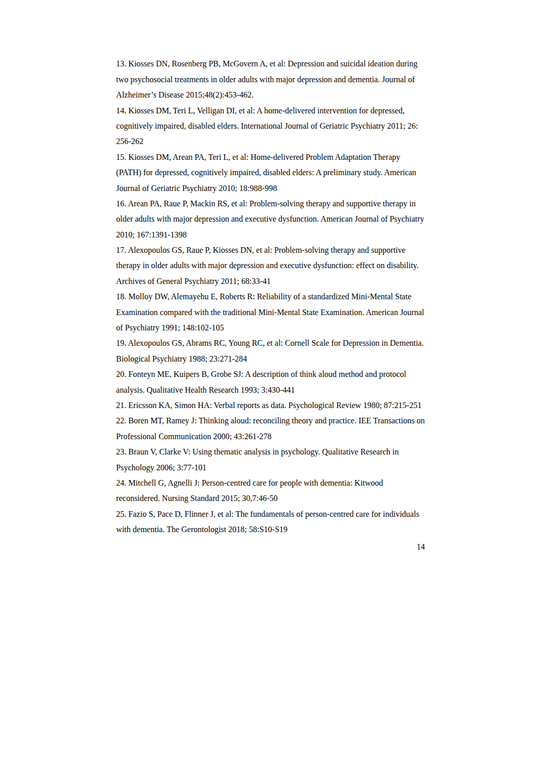13. Kiosses DN, Rosenberg PB, McGovern A, et al: Depression and suicidal ideation during two psychosocial treatments in older adults with major depression and dementia. Journal of Alzheimer’s Disease 2015;48(2):453-462.
14. Kiosses DM, Teri L, Velligan DI, et al: A home-delivered intervention for depressed, cognitively impaired, disabled elders. International Journal of Geriatric Psychiatry 2011; 26: 256-262
15. Kiosses DM, Arean PA, Teri L, et al: Home-delivered Problem Adaptation Therapy (PATH) for depressed, cognitively impaired, disabled elders: A preliminary study. American Journal of Geriatric Psychiatry 2010; 18:988-998
16. Arean PA, Raue P, Mackin RS, et al: Problem-solving therapy and supportive therapy in older adults with major depression and executive dysfunction. American Journal of Psychiatry 2010; 167:1391-1398
17. Alexopoulos GS, Raue P, Kiosses DN, et al: Problem-solving therapy and supportive therapy in older adults with major depression and executive dysfunction: effect on disability. Archives of General Psychiatry 2011; 68:33-41
18. Molloy DW, Alemayehu E, Roberts R: Reliability of a standardized Mini-Mental State Examination compared with the traditional Mini-Mental State Examination. American Journal of Psychiatry 1991; 148:102-105
19. Alexopoulos GS, Abrams RC, Young RC, et al: Cornell Scale for Depression in Dementia. Biological Psychiatry 1988; 23:271-284
20. Fonteyn ME, Kuipers B, Grobe SJ: A description of think aloud method and protocol analysis. Qualitative Health Research 1993; 3:430-441
21. Ericsson KA, Simon HA: Verbal reports as data. Psychological Review 1980; 87:215-251
22. Boren MT, Ramey J: Thinking aloud: reconciling theory and practice. IEE Transactions on Professional Communication 2000; 43:261-278
23. Braun V, Clarke V: Using thematic analysis in psychology. Qualitative Research in Psychology 2006; 3:77-101
24. Mitchell G, Agnelli J: Person-centred care for people with dementia: Kitwood reconsidered. Nursing Standard 2015; 30,7:46-50
25. Fazio S, Pace D, Flinner J, et al: The fundamentals of person-centred care for individuals with dementia. The Gerontologist 2018; 58:S10-S19
14